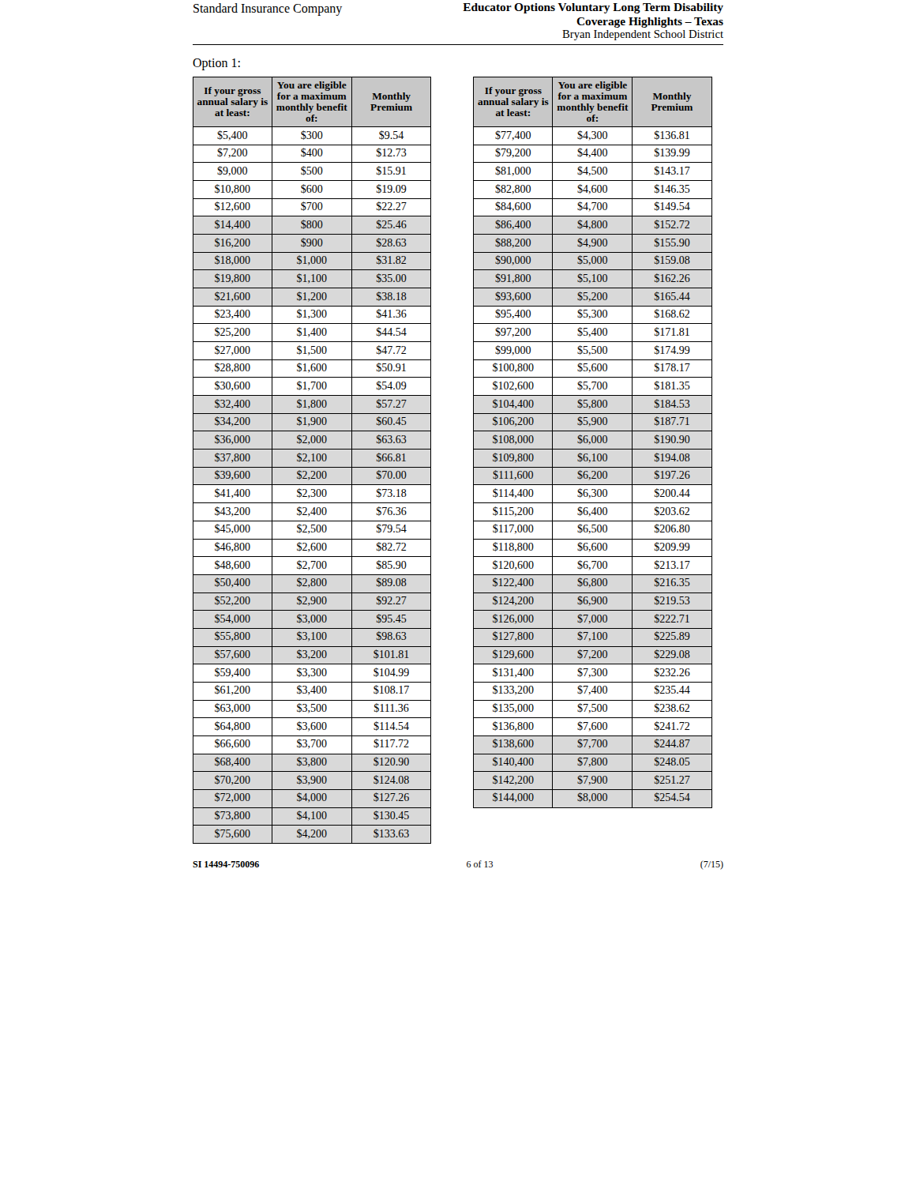Standard Insurance Company
Educator Options Voluntary Long Term Disability
Coverage Highlights – Texas
Bryan Independent School District
Option 1:
| If your gross annual salary is at least: | You are eligible for a maximum monthly benefit of: | Monthly Premium |
| --- | --- | --- |
| $5,400 | $300 | $9.54 |
| $7,200 | $400 | $12.73 |
| $9,000 | $500 | $15.91 |
| $10,800 | $600 | $19.09 |
| $12,600 | $700 | $22.27 |
| $14,400 | $800 | $25.46 |
| $16,200 | $900 | $28.63 |
| $18,000 | $1,000 | $31.82 |
| $19,800 | $1,100 | $35.00 |
| $21,600 | $1,200 | $38.18 |
| $23,400 | $1,300 | $41.36 |
| $25,200 | $1,400 | $44.54 |
| $27,000 | $1,500 | $47.72 |
| $28,800 | $1,600 | $50.91 |
| $30,600 | $1,700 | $54.09 |
| $32,400 | $1,800 | $57.27 |
| $34,200 | $1,900 | $60.45 |
| $36,000 | $2,000 | $63.63 |
| $37,800 | $2,100 | $66.81 |
| $39,600 | $2,200 | $70.00 |
| $41,400 | $2,300 | $73.18 |
| $43,200 | $2,400 | $76.36 |
| $45,000 | $2,500 | $79.54 |
| $46,800 | $2,600 | $82.72 |
| $48,600 | $2,700 | $85.90 |
| $50,400 | $2,800 | $89.08 |
| $52,200 | $2,900 | $92.27 |
| $54,000 | $3,000 | $95.45 |
| $55,800 | $3,100 | $98.63 |
| $57,600 | $3,200 | $101.81 |
| $59,400 | $3,300 | $104.99 |
| $61,200 | $3,400 | $108.17 |
| $63,000 | $3,500 | $111.36 |
| $64,800 | $3,600 | $114.54 |
| $66,600 | $3,700 | $117.72 |
| $68,400 | $3,800 | $120.90 |
| $70,200 | $3,900 | $124.08 |
| $72,000 | $4,000 | $127.26 |
| $73,800 | $4,100 | $130.45 |
| $75,600 | $4,200 | $133.63 |
| If your gross annual salary is at least: | You are eligible for a maximum monthly benefit of: | Monthly Premium |
| --- | --- | --- |
| $77,400 | $4,300 | $136.81 |
| $79,200 | $4,400 | $139.99 |
| $81,000 | $4,500 | $143.17 |
| $82,800 | $4,600 | $146.35 |
| $84,600 | $4,700 | $149.54 |
| $86,400 | $4,800 | $152.72 |
| $88,200 | $4,900 | $155.90 |
| $90,000 | $5,000 | $159.08 |
| $91,800 | $5,100 | $162.26 |
| $93,600 | $5,200 | $165.44 |
| $95,400 | $5,300 | $168.62 |
| $97,200 | $5,400 | $171.81 |
| $99,000 | $5,500 | $174.99 |
| $100,800 | $5,600 | $178.17 |
| $102,600 | $5,700 | $181.35 |
| $104,400 | $5,800 | $184.53 |
| $106,200 | $5,900 | $187.71 |
| $108,000 | $6,000 | $190.90 |
| $109,800 | $6,100 | $194.08 |
| $111,600 | $6,200 | $197.26 |
| $114,400 | $6,300 | $200.44 |
| $115,200 | $6,400 | $203.62 |
| $117,000 | $6,500 | $206.80 |
| $118,800 | $6,600 | $209.99 |
| $120,600 | $6,700 | $213.17 |
| $122,400 | $6,800 | $216.35 |
| $124,200 | $6,900 | $219.53 |
| $126,000 | $7,000 | $222.71 |
| $127,800 | $7,100 | $225.89 |
| $129,600 | $7,200 | $229.08 |
| $131,400 | $7,300 | $232.26 |
| $133,200 | $7,400 | $235.44 |
| $135,000 | $7,500 | $238.62 |
| $136,800 | $7,600 | $241.72 |
| $138,600 | $7,700 | $244.87 |
| $140,400 | $7,800 | $248.05 |
| $142,200 | $7,900 | $251.27 |
| $144,000 | $8,000 | $254.54 |
SI 14494-750096
6 of 13
(7/15)